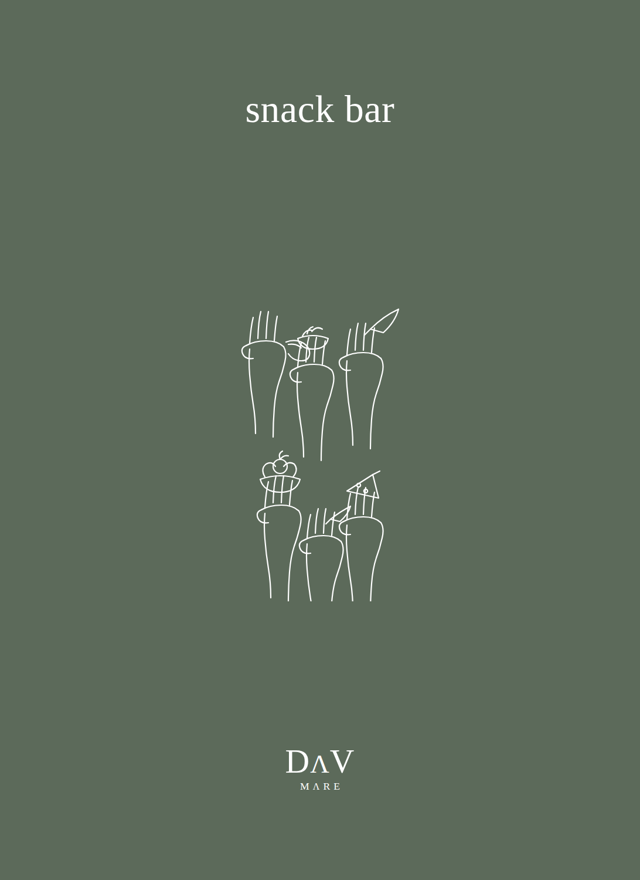snack bar
DΛV MΛRE